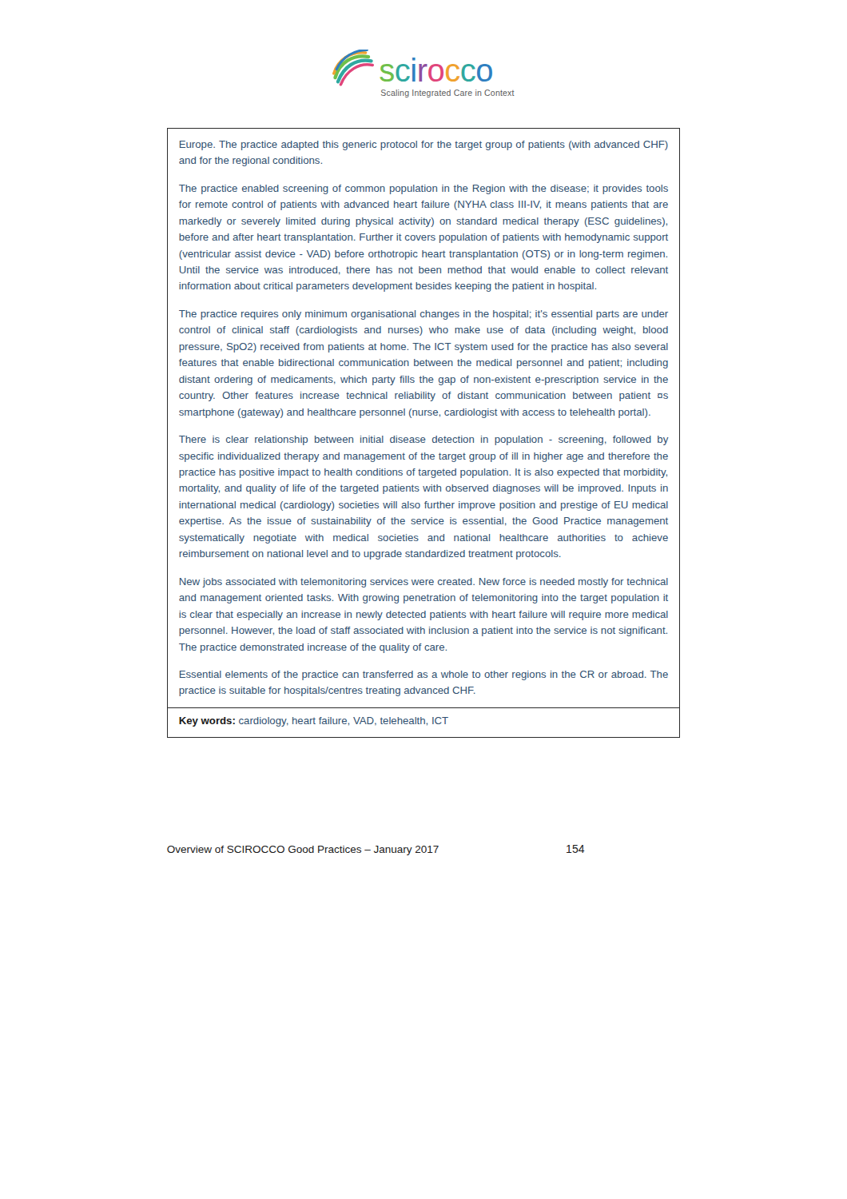scirocco
Scaling Integrated Care in Context
Europe. The practice adapted this generic protocol for the target group of patients (with advanced CHF) and for the regional conditions.
The practice enabled screening of common population in the Region with the disease; it provides tools for remote control of patients with advanced heart failure (NYHA class III-IV, it means patients that are markedly or severely limited during physical activity) on standard medical therapy (ESC guidelines), before and after heart transplantation. Further it covers population of patients with hemodynamic support (ventricular assist device - VAD) before orthotropic heart transplantation (OTS) or in long-term regimen. Until the service was introduced, there has not been method that would enable to collect relevant information about critical parameters development besides keeping the patient in hospital.
The practice requires only minimum organisational changes in the hospital; it's essential parts are under control of clinical staff (cardiologists and nurses) who make use of data (including weight, blood pressure, SpO2) received from patients at home. The ICT system used for the practice has also several features that enable bidirectional communication between the medical personnel and patient; including distant ordering of medicaments, which party fills the gap of non-existent e-prescription service in the country. Other features increase technical reliability of distant communication between patient ¤s smartphone (gateway) and healthcare personnel (nurse, cardiologist with access to telehealth portal).
There is clear relationship between initial disease detection in population - screening, followed by specific individualized therapy and management of the target group of ill in higher age and therefore the practice has positive impact to health conditions of targeted population. It is also expected that morbidity, mortality, and quality of life of the targeted patients with observed diagnoses will be improved. Inputs in international medical (cardiology) societies will also further improve position and prestige of EU medical expertise. As the issue of sustainability of the service is essential, the Good Practice management systematically negotiate with medical societies and national healthcare authorities to achieve reimbursement on national level and to upgrade standardized treatment protocols.
New jobs associated with telemonitoring services were created. New force is needed mostly for technical and management oriented tasks. With growing penetration of telemonitoring into the target population it is clear that especially an increase in newly detected patients with heart failure will require more medical personnel. However, the load of staff associated with inclusion a patient into the service is not significant. The practice demonstrated increase of the quality of care.
Essential elements of the practice can transferred as a whole to other regions in the CR or abroad. The practice is suitable for hospitals/centres treating advanced CHF.
Key words: cardiology, heart failure, VAD, telehealth, ICT
Overview of SCIROCCO Good Practices – January 2017 154